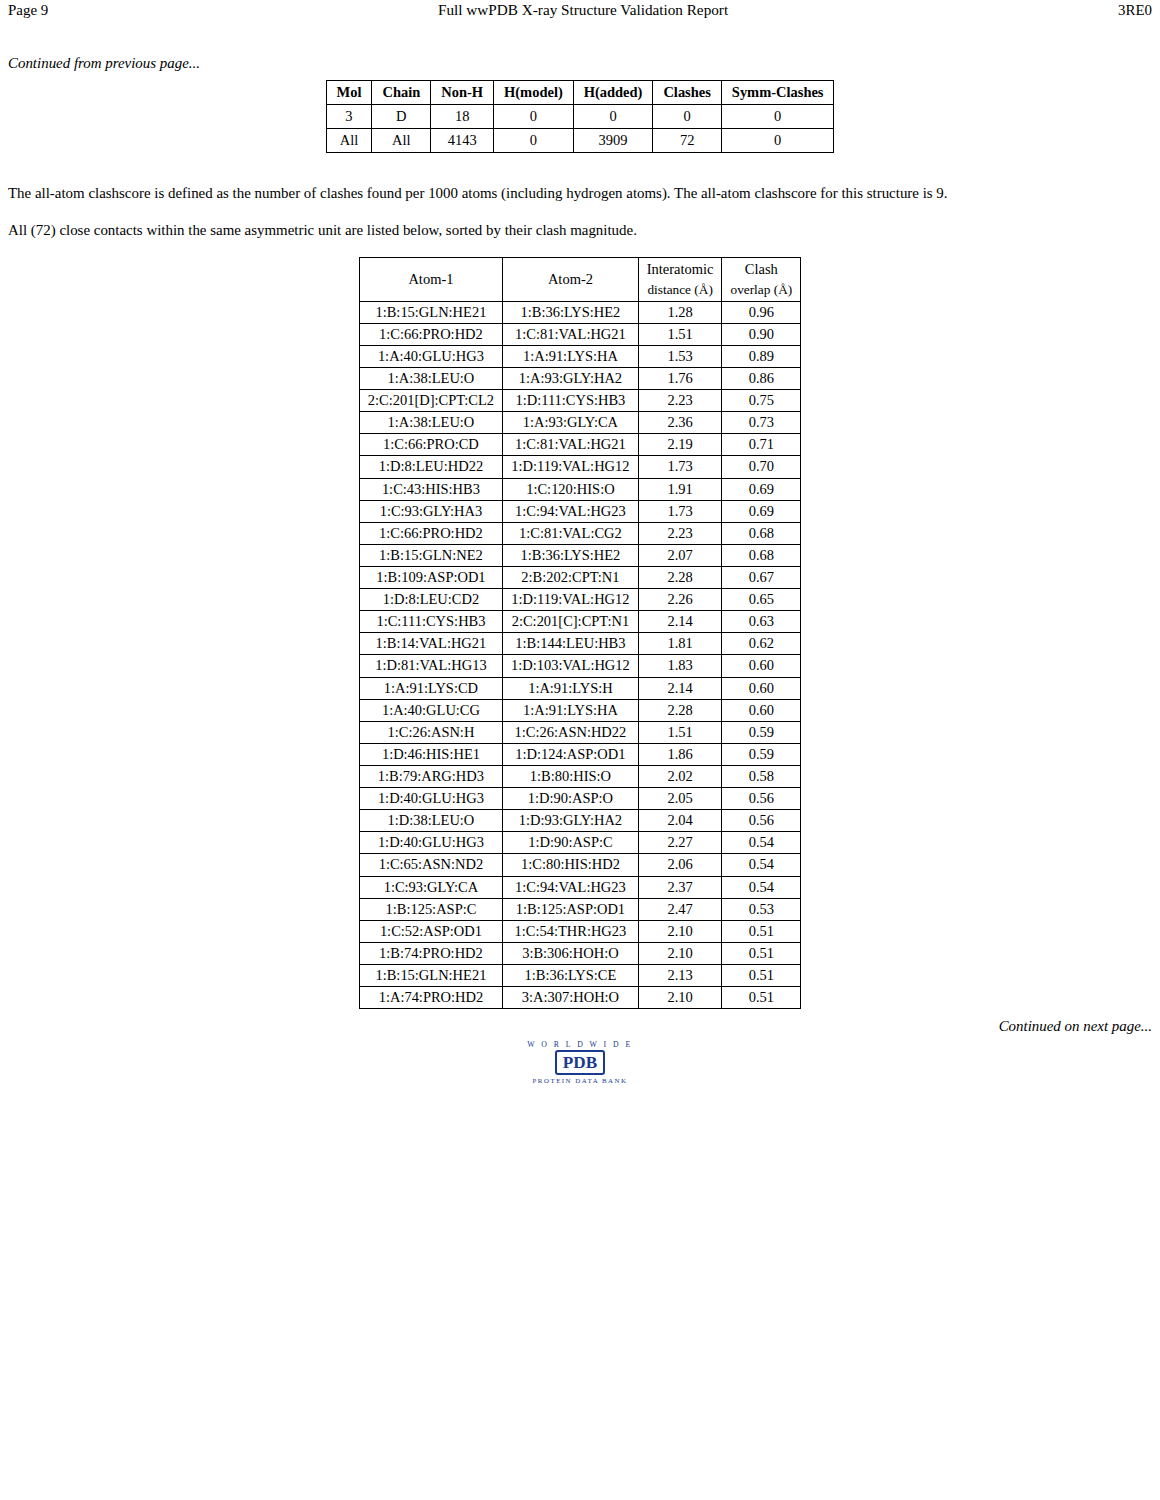Page 9
Full wwPDB X-ray Structure Validation Report
3RE0
Continued from previous page...
| Mol | Chain | Non-H | H(model) | H(added) | Clashes | Symm-Clashes |
| --- | --- | --- | --- | --- | --- | --- |
| 3 | D | 18 | 0 | 0 | 0 | 0 |
| All | All | 4143 | 0 | 3909 | 72 | 0 |
The all-atom clashscore is defined as the number of clashes found per 1000 atoms (including hydrogen atoms). The all-atom clashscore for this structure is 9.
All (72) close contacts within the same asymmetric unit are listed below, sorted by their clash magnitude.
| Atom-1 | Atom-2 | Interatomic distance (Å) | Clash overlap (Å) |
| --- | --- | --- | --- |
| 1:B:15:GLN:HE21 | 1:B:36:LYS:HE2 | 1.28 | 0.96 |
| 1:C:66:PRO:HD2 | 1:C:81:VAL:HG21 | 1.51 | 0.90 |
| 1:A:40:GLU:HG3 | 1:A:91:LYS:HA | 1.53 | 0.89 |
| 1:A:38:LEU:O | 1:A:93:GLY:HA2 | 1.76 | 0.86 |
| 2:C:201[D]:CPT:CL2 | 1:D:111:CYS:HB3 | 2.23 | 0.75 |
| 1:A:38:LEU:O | 1:A:93:GLY:CA | 2.36 | 0.73 |
| 1:C:66:PRO:CD | 1:C:81:VAL:HG21 | 2.19 | 0.71 |
| 1:D:8:LEU:HD22 | 1:D:119:VAL:HG12 | 1.73 | 0.70 |
| 1:C:43:HIS:HB3 | 1:C:120:HIS:O | 1.91 | 0.69 |
| 1:C:93:GLY:HA3 | 1:C:94:VAL:HG23 | 1.73 | 0.69 |
| 1:C:66:PRO:HD2 | 1:C:81:VAL:CG2 | 2.23 | 0.68 |
| 1:B:15:GLN:NE2 | 1:B:36:LYS:HE2 | 2.07 | 0.68 |
| 1:B:109:ASP:OD1 | 2:B:202:CPT:N1 | 2.28 | 0.67 |
| 1:D:8:LEU:CD2 | 1:D:119:VAL:HG12 | 2.26 | 0.65 |
| 1:C:111:CYS:HB3 | 2:C:201[C]:CPT:N1 | 2.14 | 0.63 |
| 1:B:14:VAL:HG21 | 1:B:144:LEU:HB3 | 1.81 | 0.62 |
| 1:D:81:VAL:HG13 | 1:D:103:VAL:HG12 | 1.83 | 0.60 |
| 1:A:91:LYS:CD | 1:A:91:LYS:H | 2.14 | 0.60 |
| 1:A:40:GLU:CG | 1:A:91:LYS:HA | 2.28 | 0.60 |
| 1:C:26:ASN:H | 1:C:26:ASN:HD22 | 1.51 | 0.59 |
| 1:D:46:HIS:HE1 | 1:D:124:ASP:OD1 | 1.86 | 0.59 |
| 1:B:79:ARG:HD3 | 1:B:80:HIS:O | 2.02 | 0.58 |
| 1:D:40:GLU:HG3 | 1:D:90:ASP:O | 2.05 | 0.56 |
| 1:D:38:LEU:O | 1:D:93:GLY:HA2 | 2.04 | 0.56 |
| 1:D:40:GLU:HG3 | 1:D:90:ASP:C | 2.27 | 0.54 |
| 1:C:65:ASN:ND2 | 1:C:80:HIS:HD2 | 2.06 | 0.54 |
| 1:C:93:GLY:CA | 1:C:94:VAL:HG23 | 2.37 | 0.54 |
| 1:B:125:ASP:C | 1:B:125:ASP:OD1 | 2.47 | 0.53 |
| 1:C:52:ASP:OD1 | 1:C:54:THR:HG23 | 2.10 | 0.51 |
| 1:B:74:PRO:HD2 | 3:B:306:HOH:O | 2.10 | 0.51 |
| 1:B:15:GLN:HE21 | 1:B:36:LYS:CE | 2.13 | 0.51 |
| 1:A:74:PRO:HD2 | 3:A:307:HOH:O | 2.10 | 0.51 |
Continued on next page...
W O R L D W I D E PDB PROTEIN DATA BANK